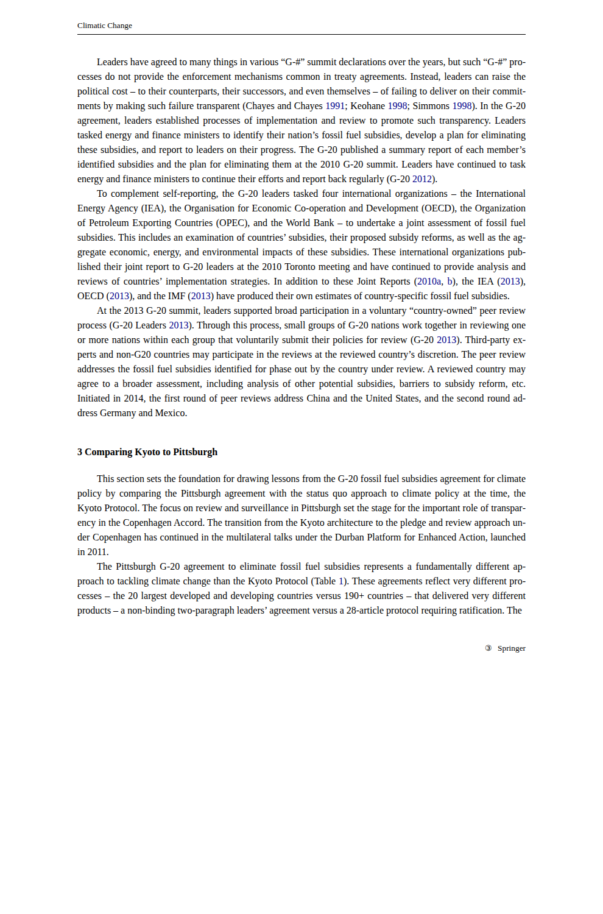Climatic Change
Leaders have agreed to many things in various “G-#” summit declarations over the years, but such “G-#” processes do not provide the enforcement mechanisms common in treaty agreements. Instead, leaders can raise the political cost – to their counterparts, their successors, and even themselves – of failing to deliver on their commitments by making such failure transparent (Chayes and Chayes 1991; Keohane 1998; Simmons 1998). In the G-20 agreement, leaders established processes of implementation and review to promote such transparency. Leaders tasked energy and finance ministers to identify their nation’s fossil fuel subsidies, develop a plan for eliminating these subsidies, and report to leaders on their progress. The G-20 published a summary report of each member’s identified subsidies and the plan for eliminating them at the 2010 G-20 summit. Leaders have continued to task energy and finance ministers to continue their efforts and report back regularly (G-20 2012).
To complement self-reporting, the G-20 leaders tasked four international organizations – the International Energy Agency (IEA), the Organisation for Economic Co-operation and Development (OECD), the Organization of Petroleum Exporting Countries (OPEC), and the World Bank – to undertake a joint assessment of fossil fuel subsidies. This includes an examination of countries’ subsidies, their proposed subsidy reforms, as well as the aggregate economic, energy, and environmental impacts of these subsidies. These international organizations published their joint report to G-20 leaders at the 2010 Toronto meeting and have continued to provide analysis and reviews of countries’ implementation strategies. In addition to these Joint Reports (2010a, b), the IEA (2013), OECD (2013), and the IMF (2013) have produced their own estimates of country-specific fossil fuel subsidies.
At the 2013 G-20 summit, leaders supported broad participation in a voluntary “country-owned” peer review process (G-20 Leaders 2013). Through this process, small groups of G-20 nations work together in reviewing one or more nations within each group that voluntarily submit their policies for review (G-20 2013). Third-party experts and non-G20 countries may participate in the reviews at the reviewed country’s discretion. The peer review addresses the fossil fuel subsidies identified for phase out by the country under review. A reviewed country may agree to a broader assessment, including analysis of other potential subsidies, barriers to subsidy reform, etc. Initiated in 2014, the first round of peer reviews address China and the United States, and the second round address Germany and Mexico.
3 Comparing Kyoto to Pittsburgh
This section sets the foundation for drawing lessons from the G-20 fossil fuel subsidies agreement for climate policy by comparing the Pittsburgh agreement with the status quo approach to climate policy at the time, the Kyoto Protocol. The focus on review and surveillance in Pittsburgh set the stage for the important role of transparency in the Copenhagen Accord. The transition from the Kyoto architecture to the pledge and review approach under Copenhagen has continued in the multilateral talks under the Durban Platform for Enhanced Action, launched in 2011.
The Pittsburgh G-20 agreement to eliminate fossil fuel subsidies represents a fundamentally different approach to tackling climate change than the Kyoto Protocol (Table 1). These agreements reflect very different processes – the 20 largest developed and developing countries versus 190+ countries – that delivered very different products – a non-binding two-paragraph leaders’ agreement versus a 28-article protocol requiring ratification. The
③ Springer